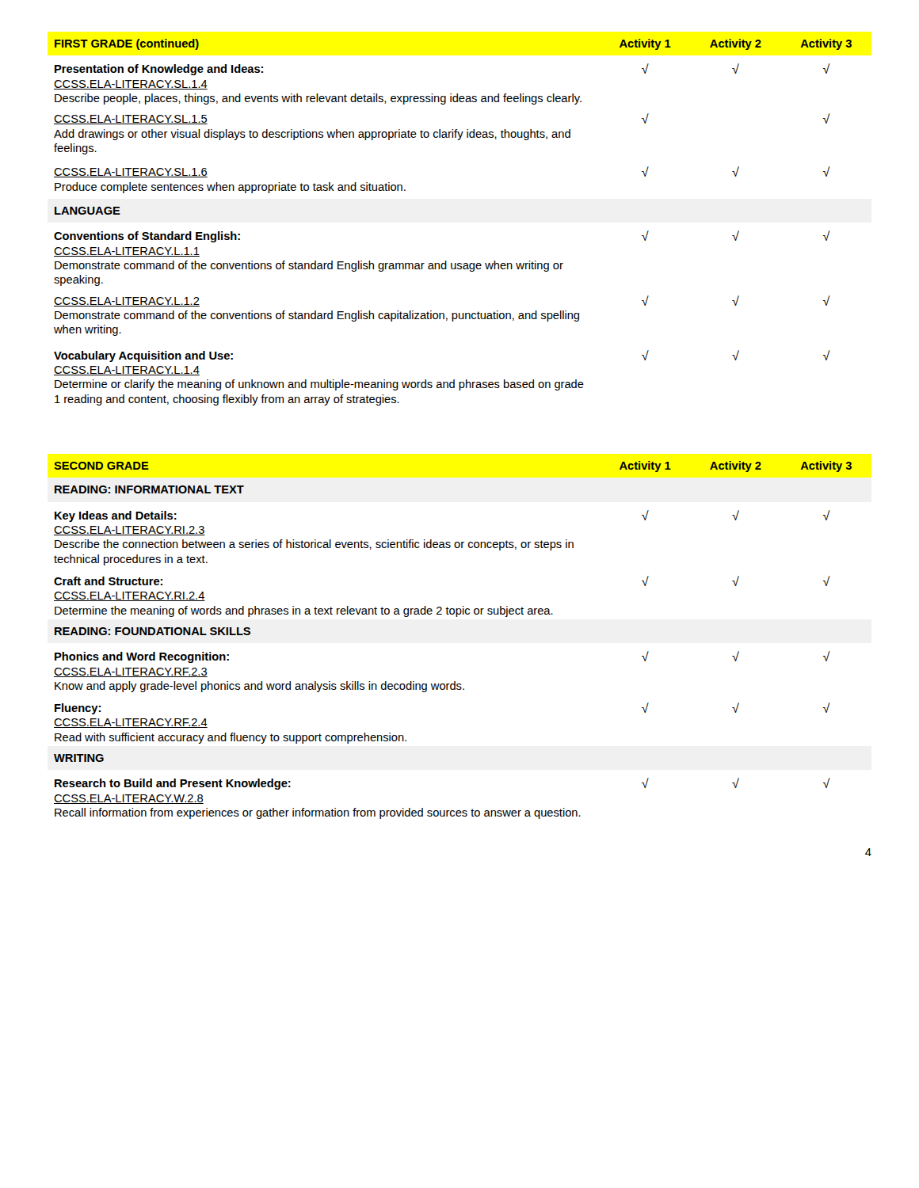| FIRST GRADE (continued) | Activity 1 | Activity 2 | Activity 3 |
| Presentation of Knowledge and Ideas: CCSS.ELA-LITERACY.SL.1.4 Describe people, places, things, and events with relevant details, expressing ideas and feelings clearly. | √ | √ | √ |
| CCSS.ELA-LITERACY.SL.1.5 Add drawings or other visual displays to descriptions when appropriate to clarify ideas, thoughts, and feelings. | √ | | √ |
| CCSS.ELA-LITERACY.SL.1.6 Produce complete sentences when appropriate to task and situation. | √ | √ | √ |
| LANGUAGE |
| Conventions of Standard English: CCSS.ELA-LITERACY.L.1.1 Demonstrate command of the conventions of standard English grammar and usage when writing or speaking. | √ | √ | √ |
| CCSS.ELA-LITERACY.L.1.2 Demonstrate command of the conventions of standard English capitalization, punctuation, and spelling when writing. | √ | √ | √ |
| Vocabulary Acquisition and Use: CCSS.ELA-LITERACY.L.1.4 Determine or clarify the meaning of unknown and multiple-meaning words and phrases based on grade 1 reading and content, choosing flexibly from an array of strategies. | √ | √ | √ |
| SECOND GRADE | Activity 1 | Activity 2 | Activity 3 |
| READING: INFORMATIONAL TEXT |
| Key Ideas and Details: CCSS.ELA-LITERACY.RI.2.3 Describe the connection between a series of historical events, scientific ideas or concepts, or steps in technical procedures in a text. | √ | √ | √ |
| Craft and Structure: CCSS.ELA-LITERACY.RI.2.4 Determine the meaning of words and phrases in a text relevant to a grade 2 topic or subject area. | √ | √ | √ |
| READING: FOUNDATIONAL SKILLS |
| Phonics and Word Recognition: CCSS.ELA-LITERACY.RF.2.3 Know and apply grade-level phonics and word analysis skills in decoding words. | √ | √ | √ |
| Fluency: CCSS.ELA-LITERACY.RF.2.4 Read with sufficient accuracy and fluency to support comprehension. | √ | √ | √ |
| WRITING |
| Research to Build and Present Knowledge: CCSS.ELA-LITERACY.W.2.8 Recall information from experiences or gather information from provided sources to answer a question. | √ | √ | √ |
4